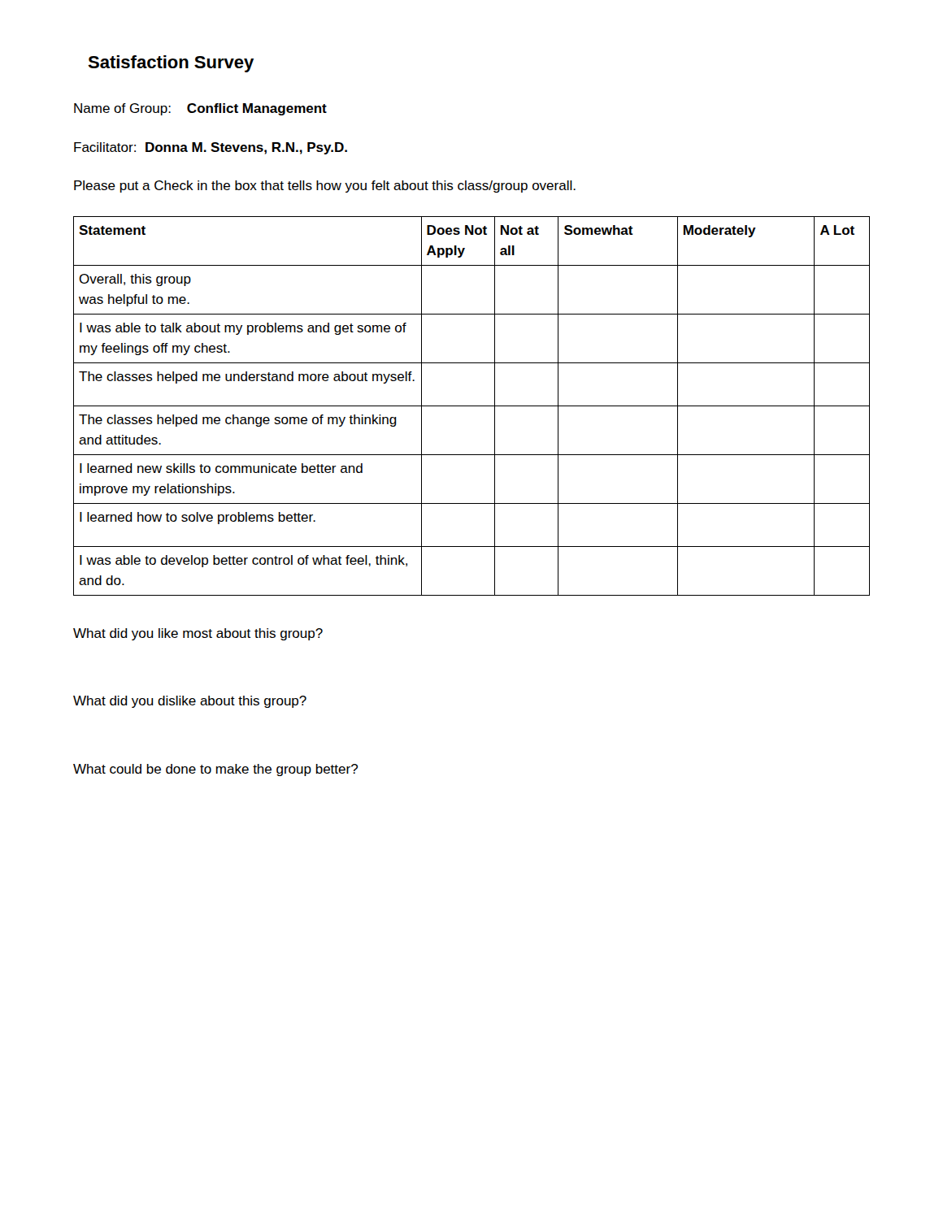Satisfaction Survey
Name of Group: Conflict Management
Facilitator: Donna M. Stevens, R.N., Psy.D.
Please put a Check in the box that tells how you felt about this class/group overall.
| Statement | Does Not Apply | Not at all | Somewhat | Moderately | A Lot |
| --- | --- | --- | --- | --- | --- |
| Overall, this group was helpful to me. | | | | | |
| I was able to talk about my problems and get some of my feelings off my chest. | | | | | |
| The classes helped me understand more about myself. | | | | | |
| The classes helped me change some of my thinking and attitudes. | | | | | |
| I learned new skills to communicate better and improve my relationships. | | | | | |
| I learned how to solve problems better. | | | | | |
| I was able to develop better control of what feel, think, and do. | | | | | |
What did you like most about this group?
What did you dislike about this group?
What could be done to make the group better?